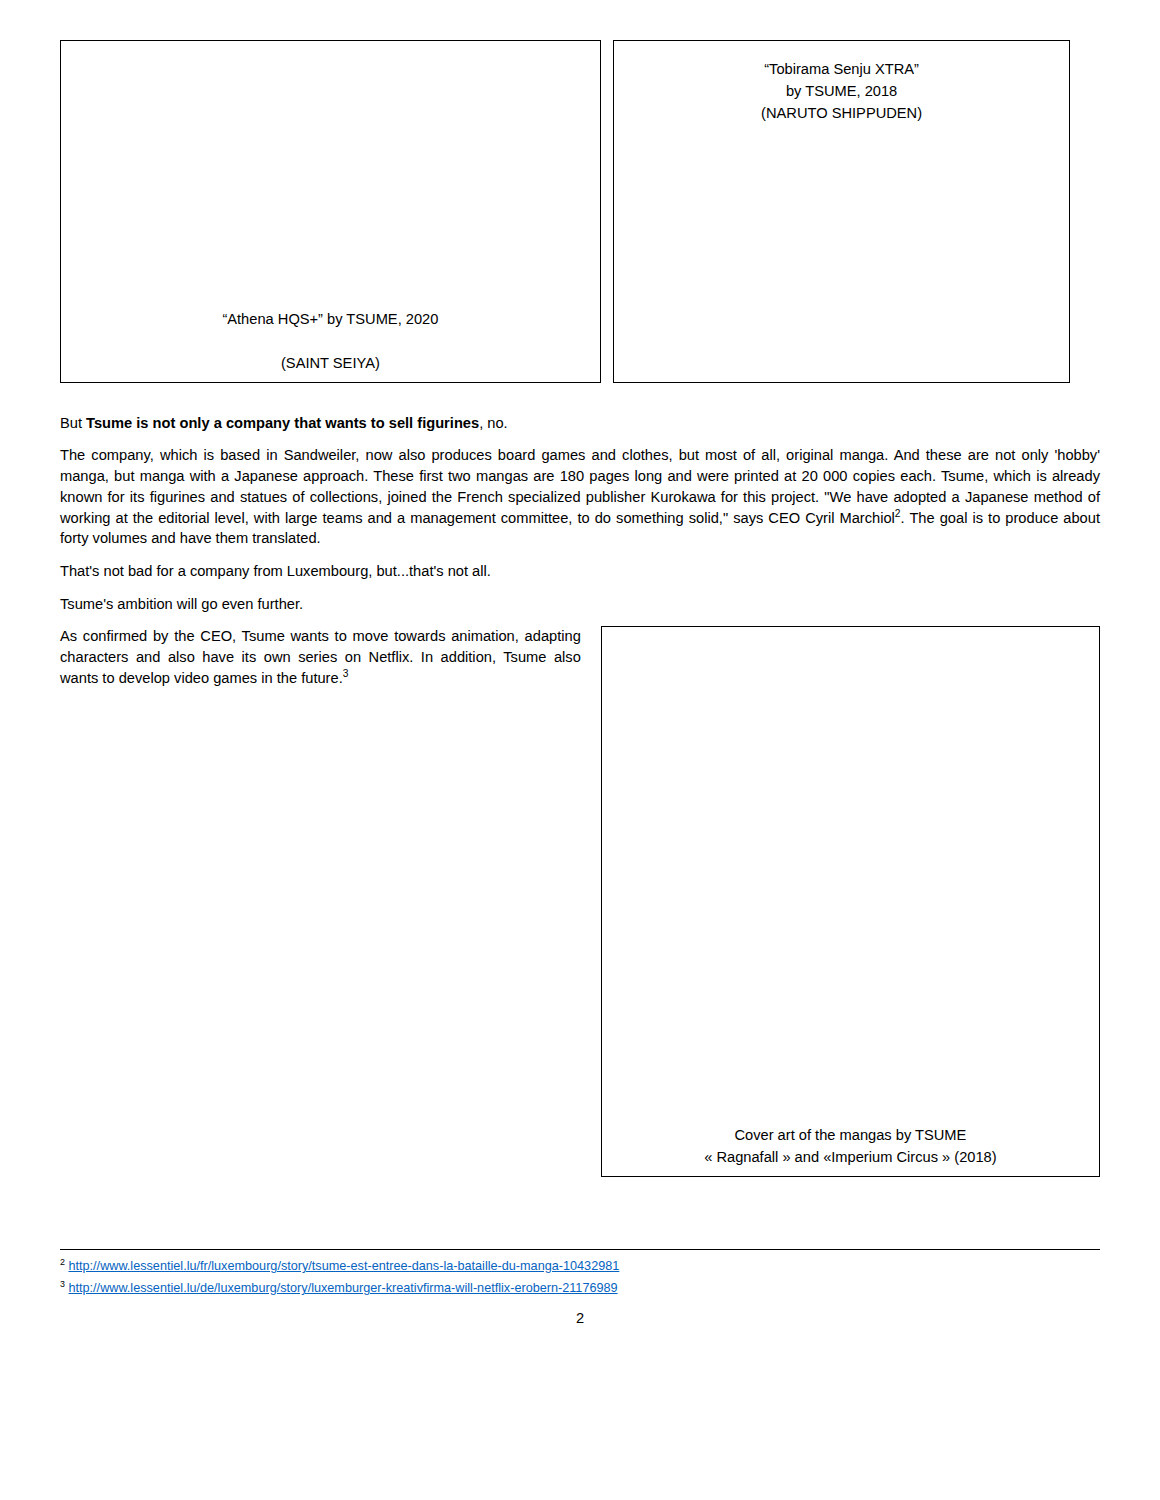“Athena HQS+” by TSUME, 2020
(SAINT SEIYA)
“Tobirama Senju XTRA”
by TSUME, 2018
(NARUTO SHIPPUDEN)
But Tsume is not only a company that wants to sell figurines, no.
The company, which is based in Sandweiler, now also produces board games and clothes, but most of all, original manga. And these are not only 'hobby' manga, but manga with a Japanese approach. These first two mangas are 180 pages long and were printed at 20 000 copies each. Tsume, which is already known for its figurines and statues of collections, joined the French specialized publisher Kurokawa for this project. "We have adopted a Japanese method of working at the editorial level, with large teams and a management committee, to do something solid," says CEO Cyril Marchiol2. The goal is to produce about forty volumes and have them translated.
That's not bad for a company from Luxembourg, but...that's not all.
Tsume's ambition will go even further.
Cover art of the mangas by TSUME
« Ragnafall » and «Imperium Circus » (2018)
As confirmed by the CEO, Tsume wants to move towards animation, adapting characters and also have its own series on Netflix. In addition, Tsume also wants to develop video games in the future.3
2 http://www.lessentiel.lu/fr/luxembourg/story/tsume-est-entree-dans-la-bataille-du-manga-10432981
3 http://www.lessentiel.lu/de/luxemburg/story/luxemburger-kreativfirma-will-netflix-erobern-21176989
2